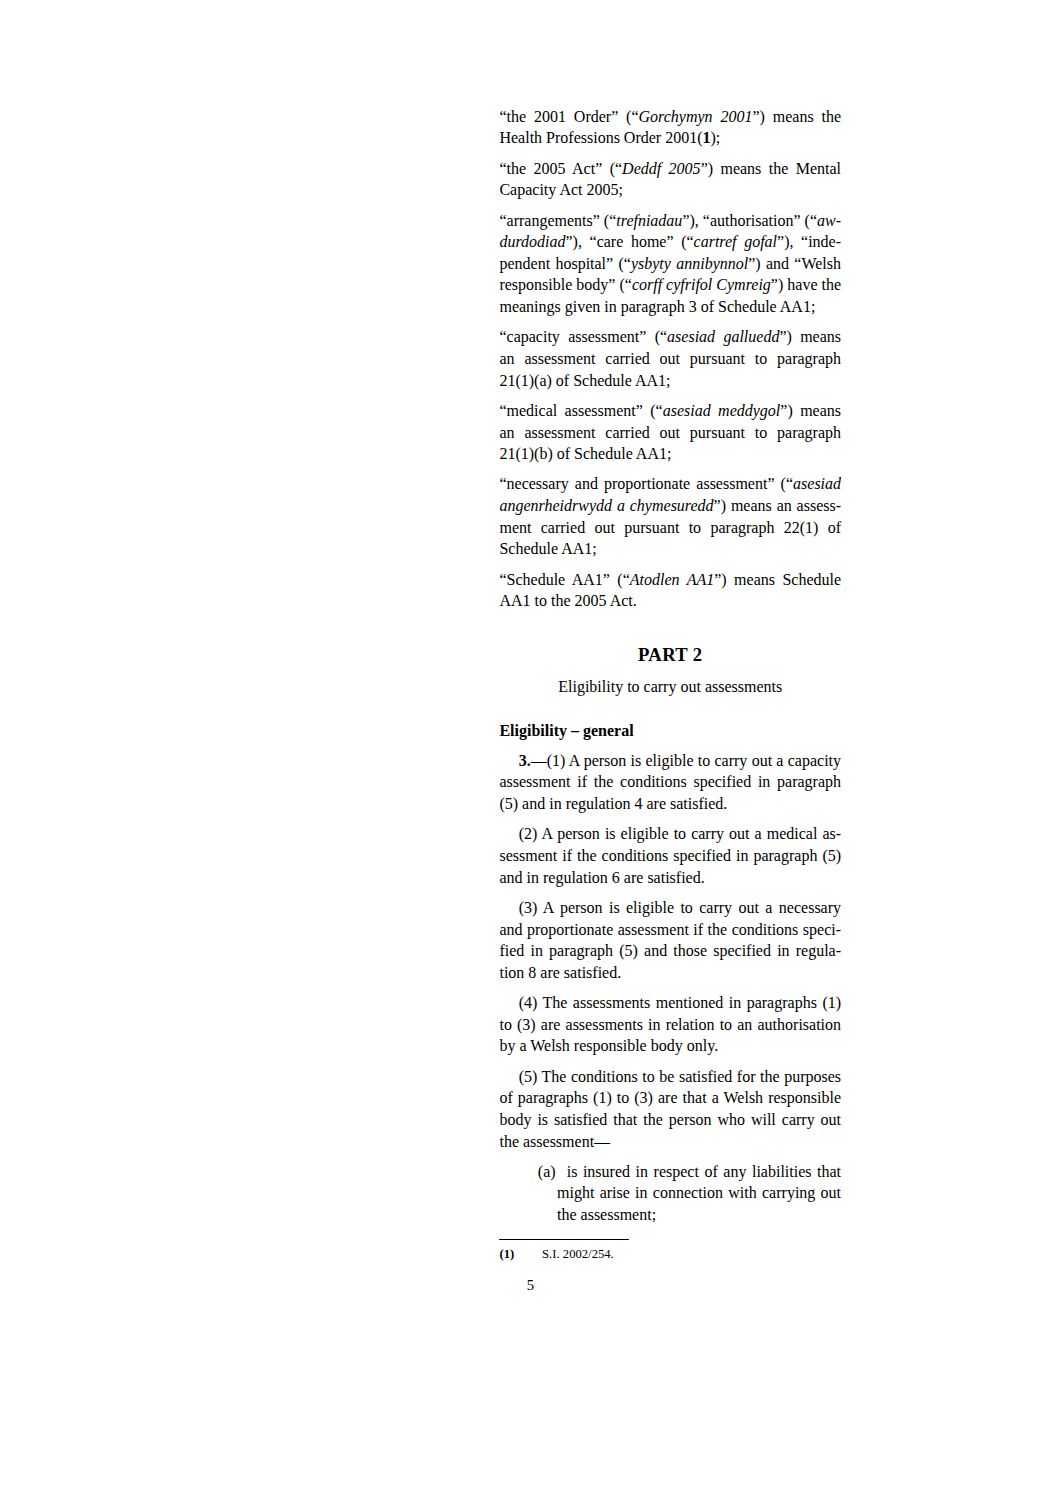“the 2001 Order” (“Gorchymyn 2001”) means the Health Professions Order 2001(1);
“the 2005 Act” (“Deddf 2005”) means the Mental Capacity Act 2005;
“arrangements” (“trefniadau”), “authorisation” (“awdurdodiad”), “care home” (“cartref gofal”), “independent hospital” (“ysbyty annibynnol”) and “Welsh responsible body” (“corff cyfrifol Cymreig”) have the meanings given in paragraph 3 of Schedule AA1;
“capacity assessment” (“asesiad galluedd”) means an assessment carried out pursuant to paragraph 21(1)(a) of Schedule AA1;
“medical assessment” (“asesiad meddygol”) means an assessment carried out pursuant to paragraph 21(1)(b) of Schedule AA1;
“necessary and proportionate assessment” (“asesiad angenrheidrwydd a chymesuredd”) means an assessment carried out pursuant to paragraph 22(1) of Schedule AA1;
“Schedule AA1” (“Atodlen AA1”) means Schedule AA1 to the 2005 Act.
PART 2
Eligibility to carry out assessments
Eligibility – general
3.—(1) A person is eligible to carry out a capacity assessment if the conditions specified in paragraph (5) and in regulation 4 are satisfied.
(2) A person is eligible to carry out a medical assessment if the conditions specified in paragraph (5) and in regulation 6 are satisfied.
(3) A person is eligible to carry out a necessary and proportionate assessment if the conditions specified in paragraph (5) and those specified in regulation 8 are satisfied.
(4) The assessments mentioned in paragraphs (1) to (3) are assessments in relation to an authorisation by a Welsh responsible body only.
(5) The conditions to be satisfied for the purposes of paragraphs (1) to (3) are that a Welsh responsible body is satisfied that the person who will carry out the assessment—
(a) is insured in respect of any liabilities that might arise in connection with carrying out the assessment;
(1) S.I. 2002/254.
5